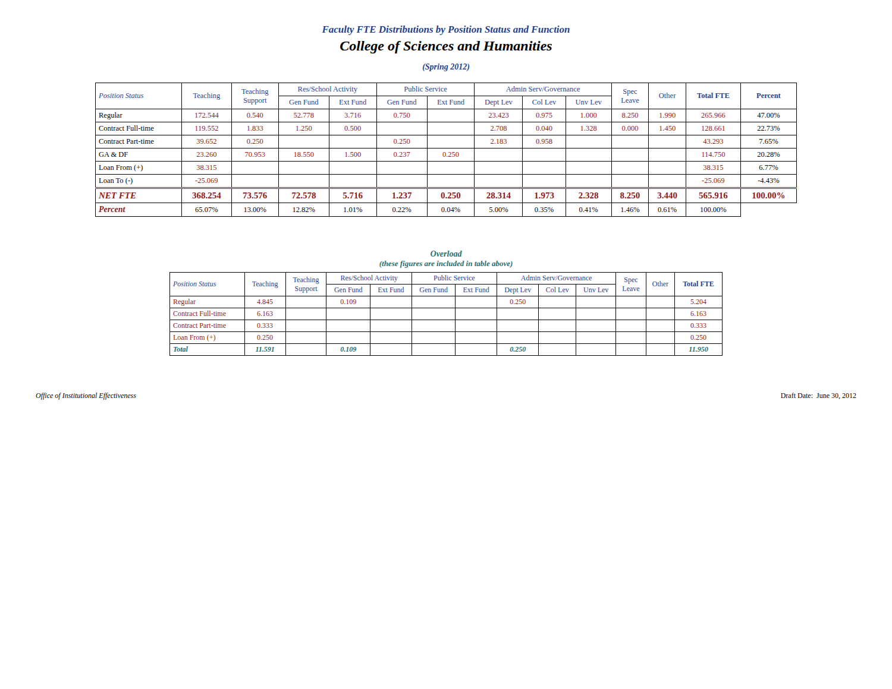Faculty FTE Distributions by Position Status and Function
College of Sciences and Humanities
(Spring 2012)
| Position Status | Teaching | Teaching Support | Res/School Activity | Public Service | Admin Serv/Governance | Spec Leave | Other | Total FTE | Percent |
| --- | --- | --- | --- | --- | --- | --- | --- | --- | --- |
| Gen Fund | Ext Fund | Gen Fund | Ext Fund | Dept Lev | Col Lev | Unv Lev |
| Regular | 172.544 | 0.540 | 52.778 | 3.716 | 0.750 | | 23.423 | 0.975 | 1.000 | 8.250 | 1.990 | 265.966 | 47.00% |
| Contract Full-time | 119.552 | 1.833 | 1.250 | 0.500 | | | 2.708 | 0.040 | 1.328 | 0.000 | 1.450 | 128.661 | 22.73% |
| Contract Part-time | 39.652 | 0.250 | | | 0.250 | | 2.183 | 0.958 | | | | 43.293 | 7.65% |
| GA & DF | 23.260 | 70.953 | 18.550 | 1.500 | 0.237 | 0.250 | | | | | | 114.750 | 20.28% |
| Loan From (+) | 38.315 | | | | | | | | | | | 38.315 | 6.77% |
| Loan To (-) | -25.069 | | | | | | | | | | | -25.069 | -4.43% |
| NET FTE | 368.254 | 73.576 | 72.578 | 5.716 | 1.237 | 0.250 | 28.314 | 1.973 | 2.328 | 8.250 | 3.440 | 565.916 | 100.00% |
| Percent | 65.07% | 13.00% | 12.82% | 1.01% | 0.22% | 0.04% | 5.00% | 0.35% | 0.41% | 1.46% | 0.61% | 100.00% | |
Overload
(these figures are included in table above)
| Position Status | Teaching | Teaching Support | Res/School Activity | Public Service | Admin Serv/Governance | Spec Leave | Other | Total FTE |
| --- | --- | --- | --- | --- | --- | --- | --- | --- |
| Gen Fund | Ext Fund | Gen Fund | Ext Fund | Dept Lev | Col Lev | Unv Lev |
| Regular | 4.845 | | 0.109 | | | | 0.250 | | | | | 5.204 |
| Contract Full-time | 6.163 | | | | | | | | | | | 6.163 |
| Contract Part-time | 0.333 | | | | | | | | | | | 0.333 |
| Loan From (+) | 0.250 | | | | | | | | | | | 0.250 |
| Total | 11.591 | | 0.109 | | | | 0.250 | | | | | 11.950 |
Office of Institutional Effectiveness
Draft Date: June 30, 2012